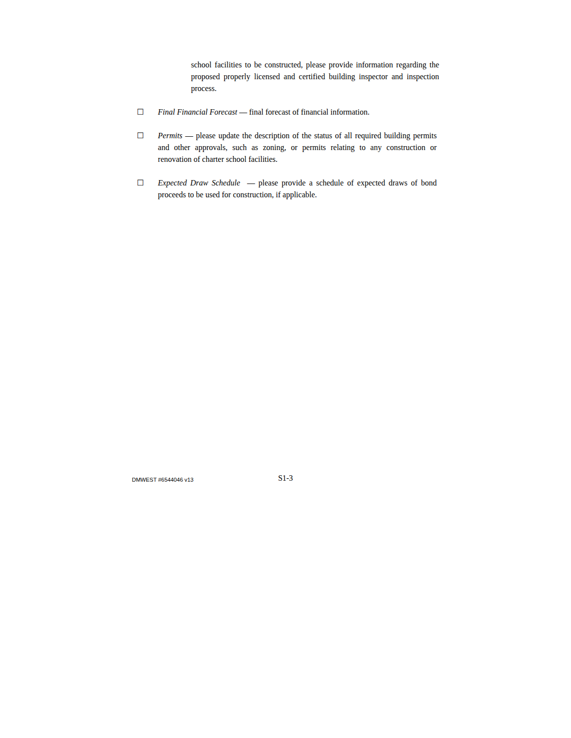school facilities to be constructed, please provide information regarding the proposed properly licensed and certified building inspector and inspection process.
☐
Final Financial Forecast — final forecast of financial information.
☐
Permits — please update the description of the status of all required building permits and other approvals, such as zoning, or permits relating to any construction or renovation of charter school facilities.
☐
Expected Draw Schedule — please provide a schedule of expected draws of bond proceeds to be used for construction, if applicable.
S1-3
DMWEST #6544046 v13